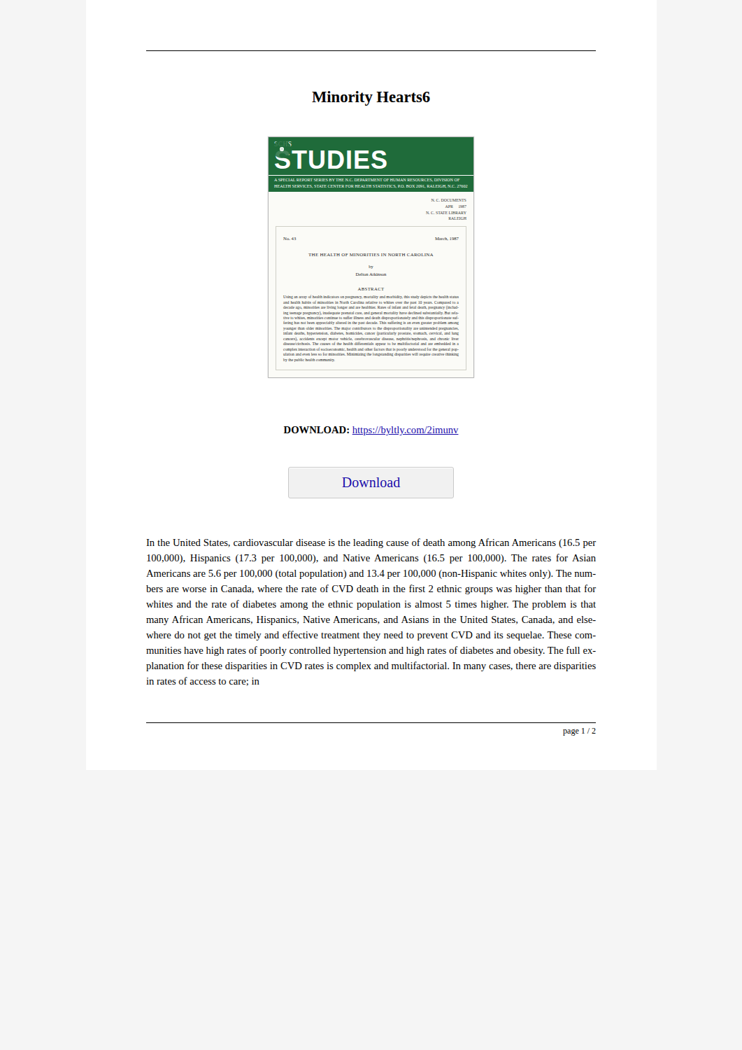Minority Hearts6
SCHS STUDIES
A SPECIAL REPORT SERIES BY THE N.C. DEPARTMENT OF HUMAN RESOURCES, DIVISION OF
HEALTH SERVICES, STATE CENTER FOR HEALTH STATISTICS, P.O. BOX 2091, RALEIGH, N.C. 27602
N. C. DOCUMENTS
APR 1987
N. C. STATE LIBRARY
RALEIGH
No. 43 March, 1987
THE HEALTH OF MINORITIES IN NORTH CAROLINA
by
Delton Atkinson
ABSTRACT
Using an array of health indicators on pregnancy, mortality and morbidity, this study depicts the health status and health habits of minorities in North Carolina relative to whites over the past 10 years. Compared to a decade ago, minorities are living longer and are healthier. Rates of infant and fetal death, pregnancy (including teenage pregnancy), inadequate prenatal care, and general mortality have declined substantially. But relative to whites, minorities continue to suffer illness and death disproportionately and this disproportionate suffering has not been appreciably altered in the past decade. This suffering is an even greater problem among younger than older minorities. The major contributors to the disproportionality are unintended pregnancies, infant deaths, hypertension, diabetes, homicides, cancer (particularly prostate, stomach, cervical, and lung cancers), accidents except motor vehicle, cerebrovascular disease, nephritis/nephrosis, and chronic liver disease/cirrhosis. The causes of the health differentials appear to be multifactorial and are embedded in a complex interaction of socioeconomic, health and other factors that is poorly understood for the general population and even less so for minorities. Minimizing the longstanding disparities will require creative thinking by the public health community.
DOWNLOAD: https://byltly.com/2imunv
Download
In the United States, cardiovascular disease is the leading cause of death among African Americans (16.5 per 100,000), Hispanics (17.3 per 100,000), and Native Americans (16.5 per 100,000). The rates for Asian Americans are 5.6 per 100,000 (total population) and 13.4 per 100,000 (non-Hispanic whites only). The numbers are worse in Canada, where the rate of CVD death in the first 2 ethnic groups was higher than that for whites and the rate of diabetes among the ethnic population is almost 5 times higher. The problem is that many African Americans, Hispanics, Native Americans, and Asians in the United States, Canada, and elsewhere do not get the timely and effective treatment they need to prevent CVD and its sequelae. These communities have high rates of poorly controlled hypertension and high rates of diabetes and obesity. The full explanation for these disparities in CVD rates is complex and multifactorial. In many cases, there are disparities in rates of access to care; in
page 1 / 2